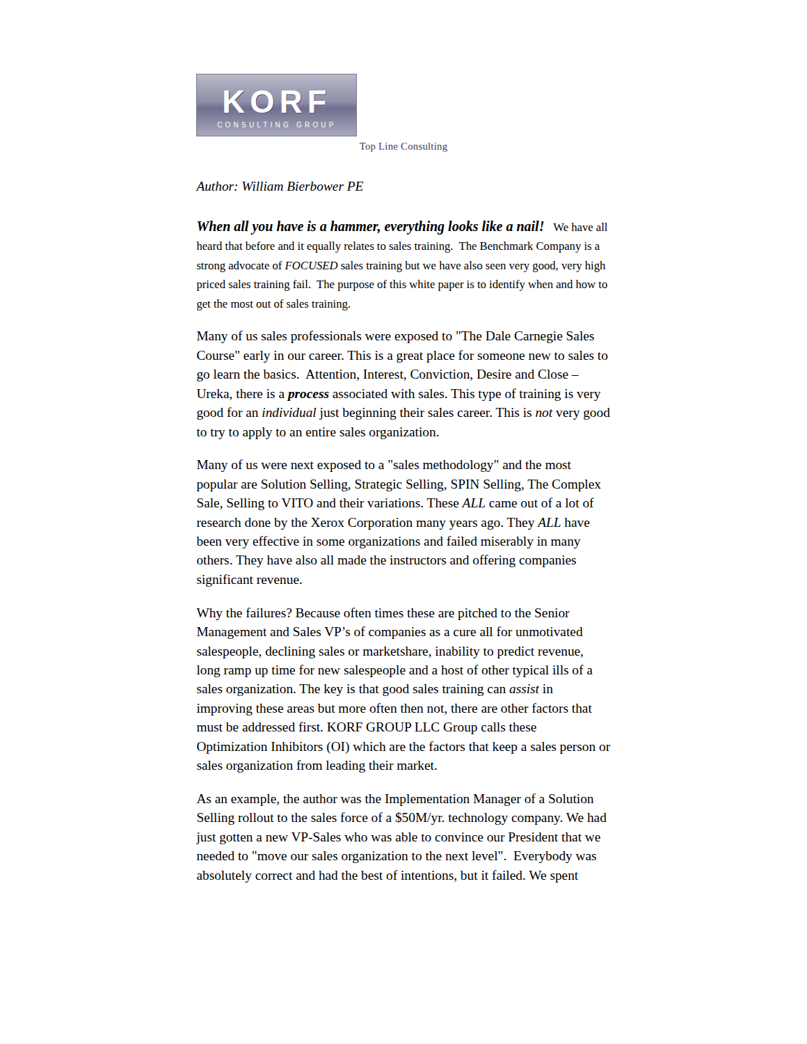KORF CONSULTING GROUP
Top Line Consulting
Author: William Bierbower PE
When all you have is a hammer, everything looks like a nail! We have all heard that before and it equally relates to sales training. The Benchmark Company is a strong advocate of FOCUSED sales training but we have also seen very good, very high priced sales training fail. The purpose of this white paper is to identify when and how to get the most out of sales training.
Many of us sales professionals were exposed to "The Dale Carnegie Sales Course" early in our career. This is a great place for someone new to sales to go learn the basics. Attention, Interest, Conviction, Desire and Close – Ureka, there is a process associated with sales. This type of training is very good for an individual just beginning their sales career. This is not very good to try to apply to an entire sales organization.
Many of us were next exposed to a "sales methodology" and the most popular are Solution Selling, Strategic Selling, SPIN Selling, The Complex Sale, Selling to VITO and their variations. These ALL came out of a lot of research done by the Xerox Corporation many years ago. They ALL have been very effective in some organizations and failed miserably in many others. They have also all made the instructors and offering companies significant revenue.
Why the failures? Because often times these are pitched to the Senior Management and Sales VP’s of companies as a cure all for unmotivated salespeople, declining sales or marketshare, inability to predict revenue, long ramp up time for new salespeople and a host of other typical ills of a sales organization. The key is that good sales training can assist in improving these areas but more often then not, there are other factors that must be addressed first. KORF GROUP LLC Group calls these Optimization Inhibitors (OI) which are the factors that keep a sales person or sales organization from leading their market.
As an example, the author was the Implementation Manager of a Solution Selling rollout to the sales force of a $50M/yr. technology company. We had just gotten a new VP-Sales who was able to convince our President that we needed to "move our sales organization to the next level". Everybody was absolutely correct and had the best of intentions, but it failed. We spent